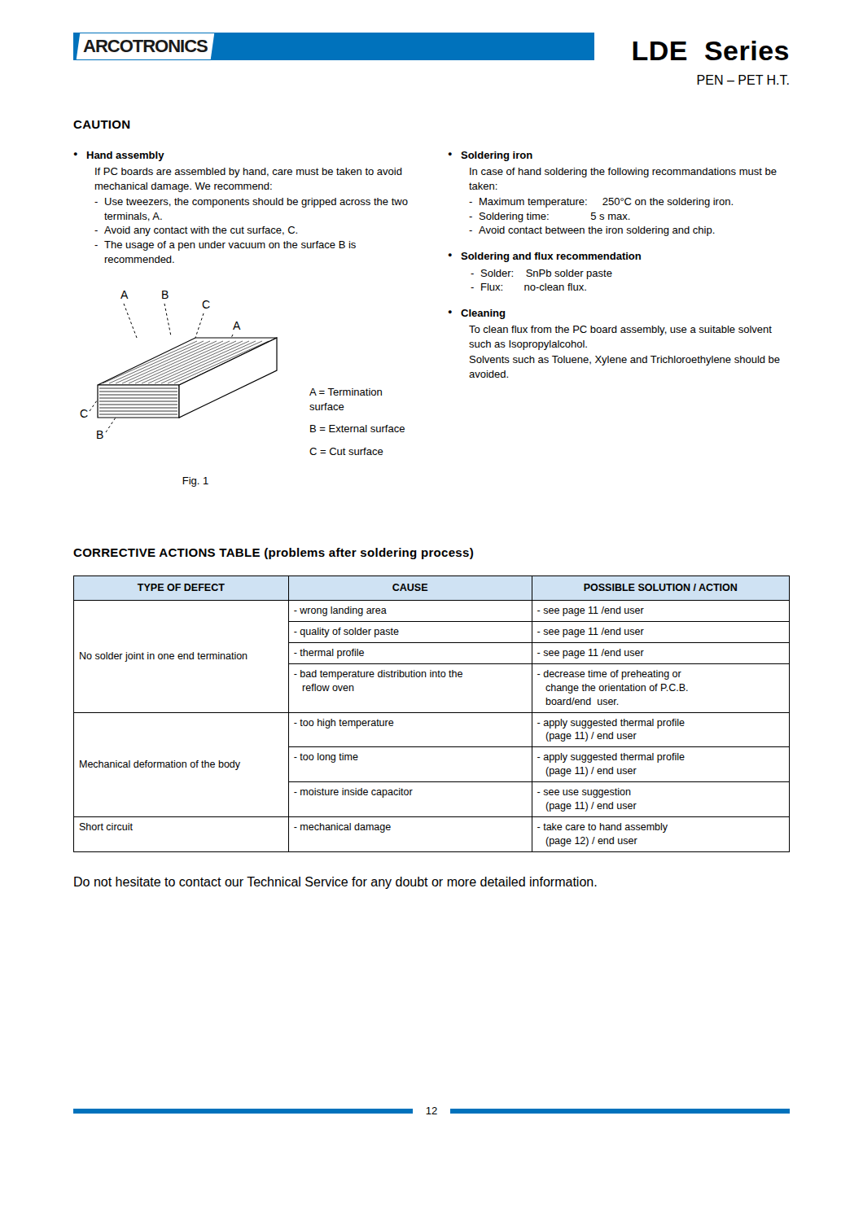ARCOTRONICS
LDE Series
PEN – PET H.T.
CAUTION
Hand assembly
If PC boards are assembled by hand, care must be taken to avoid mechanical damage. We recommend:
Use tweezers, the components should be gripped across the two terminals, A.
Avoid any contact with the cut surface, C.
The usage of a pen under vacuum on the surface B is recommended.
A B C A C B
Fig. 1
A = Termination surface
B = External surface
C = Cut surface
Soldering iron
In case of hand soldering the following recommandations must be taken:
Maximum temperature: 250°C on the soldering iron.
Soldering time: 5 s max.
Avoid contact between the iron soldering and chip.
Soldering and flux recommendation
Solder: SnPb solder paste
Flux: no-clean flux.
Cleaning
To clean flux from the PC board assembly, use a suitable solvent such as Isopropylalcohol.
Solvents such as Toluene, Xylene and Trichloroethylene should be avoided.
CORRECTIVE ACTIONS TABLE (problems after soldering process)
| TYPE OF DEFECT | CAUSE | POSSIBLE SOLUTION / ACTION |
| --- | --- | --- |
| No solder joint in one end termination | - wrong landing area | - see page 11 /end user |
| - quality of solder paste | - see page 11 /end user |
| - thermal profile | - see page 11 /end user |
| - bad temperature distribution into the reflow oven | - decrease time of preheating or change the orientation of P.C.B. board/end user. |
| Mechanical deformation of the body | - too high temperature | - apply suggested thermal profile (page 11) / end user |
| - too long time | - apply suggested thermal profile (page 11) / end user |
| - moisture inside capacitor | - see use suggestion (page 11) / end user |
| Short circuit | - mechanical damage | - take care to hand assembly (page 12) / end user |
Do not hesitate to contact our Technical Service for any doubt or more detailed information.
12